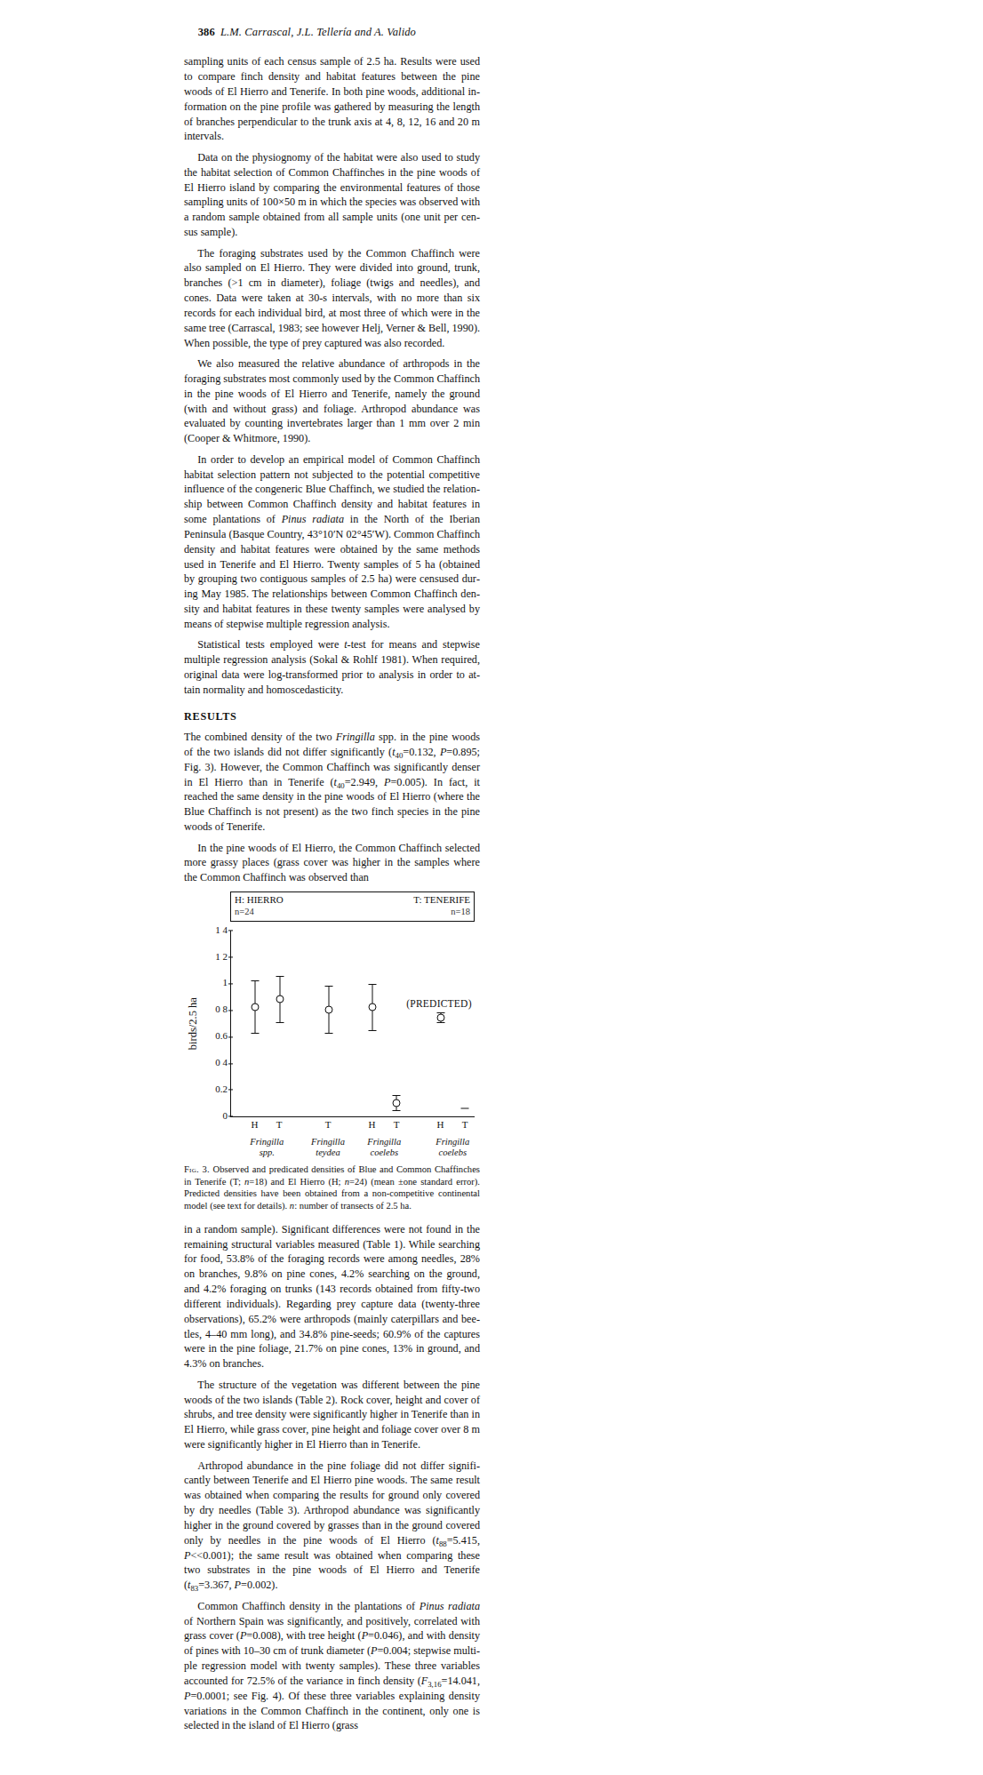386 L.M. Carrascal, J.L. Tellería and A. Valido
sampling units of each census sample of 2.5 ha. Results were used to compare finch density and habitat features between the pine woods of El Hierro and Tenerife. In both pine woods, additional information on the pine profile was gathered by measuring the length of branches perpendicular to the trunk axis at 4, 8, 12, 16 and 20 m intervals.
Data on the physiognomy of the habitat were also used to study the habitat selection of Common Chaffinches in the pine woods of El Hierro island by comparing the environmental features of those sampling units of 100×50 m in which the species was observed with a random sample obtained from all sample units (one unit per census sample).
The foraging substrates used by the Common Chaffinch were also sampled on El Hierro. They were divided into ground, trunk, branches (>1 cm in diameter), foliage (twigs and needles), and cones. Data were taken at 30-s intervals, with no more than six records for each individual bird, at most three of which were in the same tree (Carrascal, 1983; see however Helj, Verner & Bell, 1990). When possible, the type of prey captured was also recorded.
We also measured the relative abundance of arthropods in the foraging substrates most commonly used by the Common Chaffinch in the pine woods of El Hierro and Tenerife, namely the ground (with and without grass) and foliage. Arthropod abundance was evaluated by counting invertebrates larger than 1 mm over 2 min (Cooper & Whitmore, 1990).
In order to develop an empirical model of Common Chaffinch habitat selection pattern not subjected to the potential competitive influence of the congeneric Blue Chaffinch, we studied the relationship between Common Chaffinch density and habitat features in some plantations of Pinus radiata in the North of the Iberian Peninsula (Basque Country, 43°10′N 02°45′W). Common Chaffinch density and habitat features were obtained by the same methods used in Tenerife and El Hierro. Twenty samples of 5 ha (obtained by grouping two contiguous samples of 2.5 ha) were censused during May 1985. The relationships between Common Chaffinch density and habitat features in these twenty samples were analysed by means of stepwise multiple regression analysis.
Statistical tests employed were t-test for means and stepwise multiple regression analysis (Sokal & Rohlf 1981). When required, original data were log-transformed prior to analysis in order to attain normality and homoscedasticity.
Results
The combined density of the two Fringilla spp. in the pine woods of the two islands did not differ significantly (t40=0.132, P=0.895; Fig. 3). However, the Common Chaffinch was significantly denser in El Hierro than in Tenerife (t40=2.949, P=0.005). In fact, it reached the same density in the pine woods of El Hierro (where the Blue Chaffinch is not present) as the two finch species in the pine woods of Tenerife.
In the pine woods of El Hierro, the Common Chaffinch selected more grassy places (grass cover was higher in the samples where the Common Chaffinch was observed than
H: HIERRO T: TENERIFE
n=24 n=18
birds/2.5 ha
1 4
1 2
1
0 8
0.6
0 4
0.2
0
(PREDICTED)
H
T
T
H
T
H
T
Fringilla
spp.
Fringilla
teydea
Fringilla
coelebs
Fringilla
coelebs
Fig. 3. Observed and predicated densities of Blue and Common Chaffinches in Tenerife (T; n=18) and El Hierro (H; n=24) (mean ±one standard error). Predicted densities have been obtained from a non-competitive continental model (see text for details). n: number of transects of 2.5 ha.
in a random sample). Significant differences were not found in the remaining structural variables measured (Table 1). While searching for food, 53.8% of the foraging records were among needles, 28% on branches, 9.8% on pine cones, 4.2% searching on the ground, and 4.2% foraging on trunks (143 records obtained from fifty-two different individuals). Regarding prey capture data (twenty-three observations), 65.2% were arthropods (mainly caterpillars and beetles, 4–40 mm long), and 34.8% pine-seeds; 60.9% of the captures were in the pine foliage, 21.7% on pine cones, 13% in ground, and 4.3% on branches.
The structure of the vegetation was different between the pine woods of the two islands (Table 2). Rock cover, height and cover of shrubs, and tree density were significantly higher in Tenerife than in El Hierro, while grass cover, pine height and foliage cover over 8 m were significantly higher in El Hierro than in Tenerife.
Arthropod abundance in the pine foliage did not differ significantly between Tenerife and El Hierro pine woods. The same result was obtained when comparing the results for ground only covered by dry needles (Table 3). Arthropod abundance was significantly higher in the ground covered by grasses than in the ground covered only by needles in the pine woods of El Hierro (t88=5.415, P<<0.001); the same result was obtained when comparing these two substrates in the pine woods of El Hierro and Tenerife (t83=3.367, P=0.002).
Common Chaffinch density in the plantations of Pinus radiata of Northern Spain was significantly, and positively, correlated with grass cover (P=0.008), with tree height (P=0.046), and with density of pines with 10–30 cm of trunk diameter (P=0.004; stepwise multiple regression model with twenty samples). These three variables accounted for 72.5% of the variance in finch density (F3,16=14.041, P=0.0001; see Fig. 4). Of these three variables explaining density variations in the Common Chaffinch in the continent, only one is selected in the island of El Hierro (grass